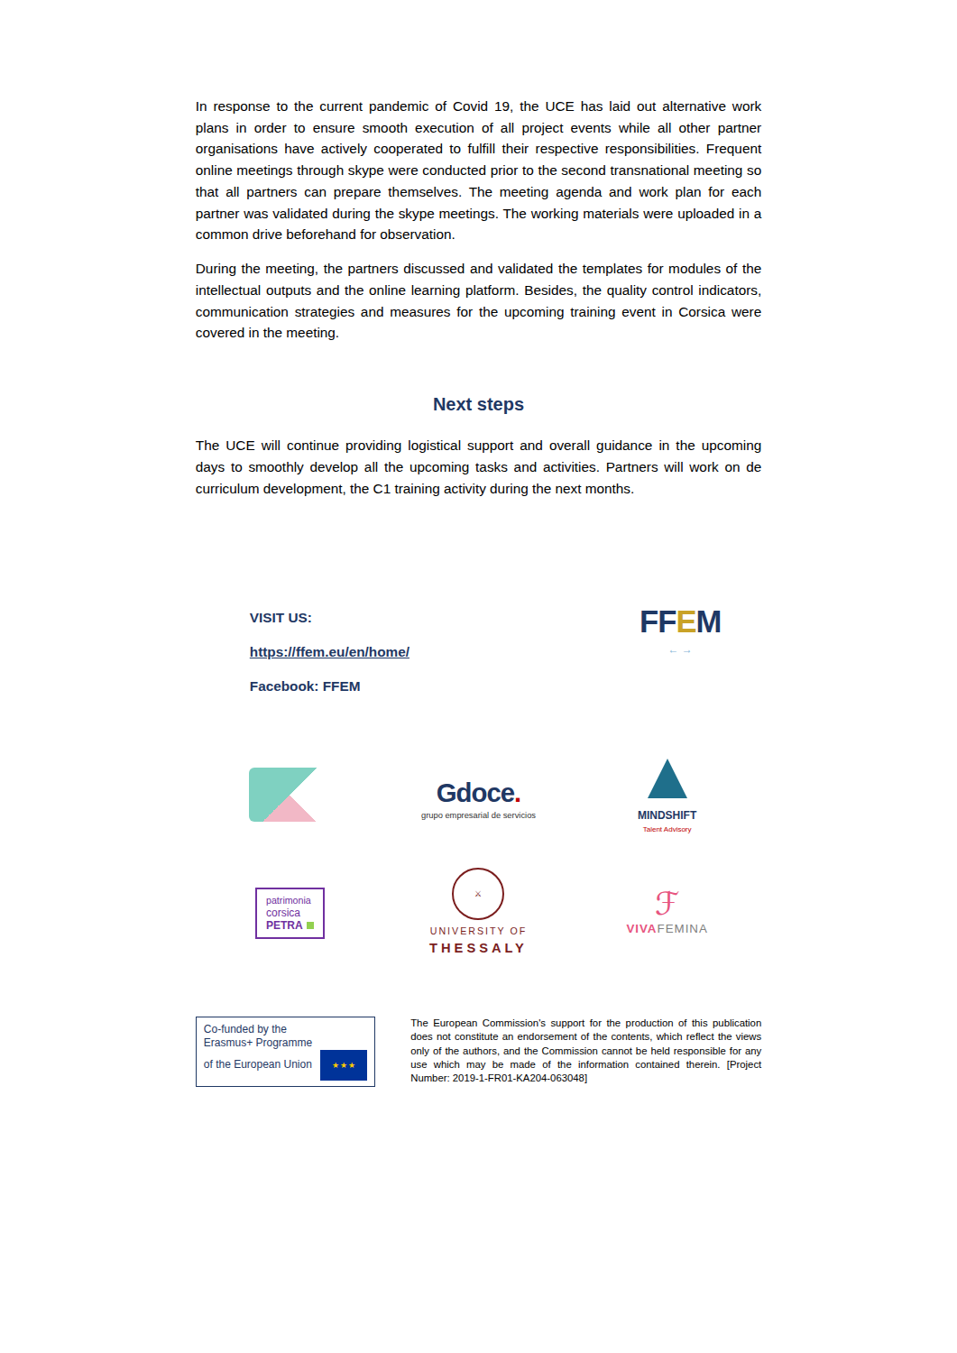In response to the current pandemic of Covid 19, the UCE has laid out alternative work plans in order to ensure smooth execution of all project events while all other partner organisations have actively cooperated to fulfill their respective responsibilities. Frequent online meetings through skype were conducted prior to the second transnational meeting so that all partners can prepare themselves. The meeting agenda and work plan for each partner was validated during the skype meetings. The working materials were uploaded in a common drive beforehand for observation.
During the meeting, the partners discussed and validated the templates for modules of the intellectual outputs and the online learning platform. Besides, the quality control indicators, communication strategies and measures for the upcoming training event in Corsica were covered in the meeting.
Next steps
The UCE will continue providing logistical support and overall guidance in the upcoming days to smoothly develop all the upcoming tasks and activities. Partners will work on de curriculum development, the C1 training activity during the next months.
VISIT US:
https://ffem.eu/en/home/
Facebook: FFEM
FFEM
← →
| | Gdoce . grupo empresarial de servicios | MINDSHIFT Talent Advisory |
| patrimonia corsica PETRA | ⚔ UNIVERSITY OF THESSALY | ℱ VIVA FEMINA |
Co-funded by the
Erasmus+ Programme
of the European Union ★★★
The European Commission's support for the production of this publication does not constitute an endorsement of the contents, which reflect the views only of the authors, and the Commission cannot be held responsible for any use which may be made of the information contained therein. [Project Number: 2019-1-FR01-KA204-063048]